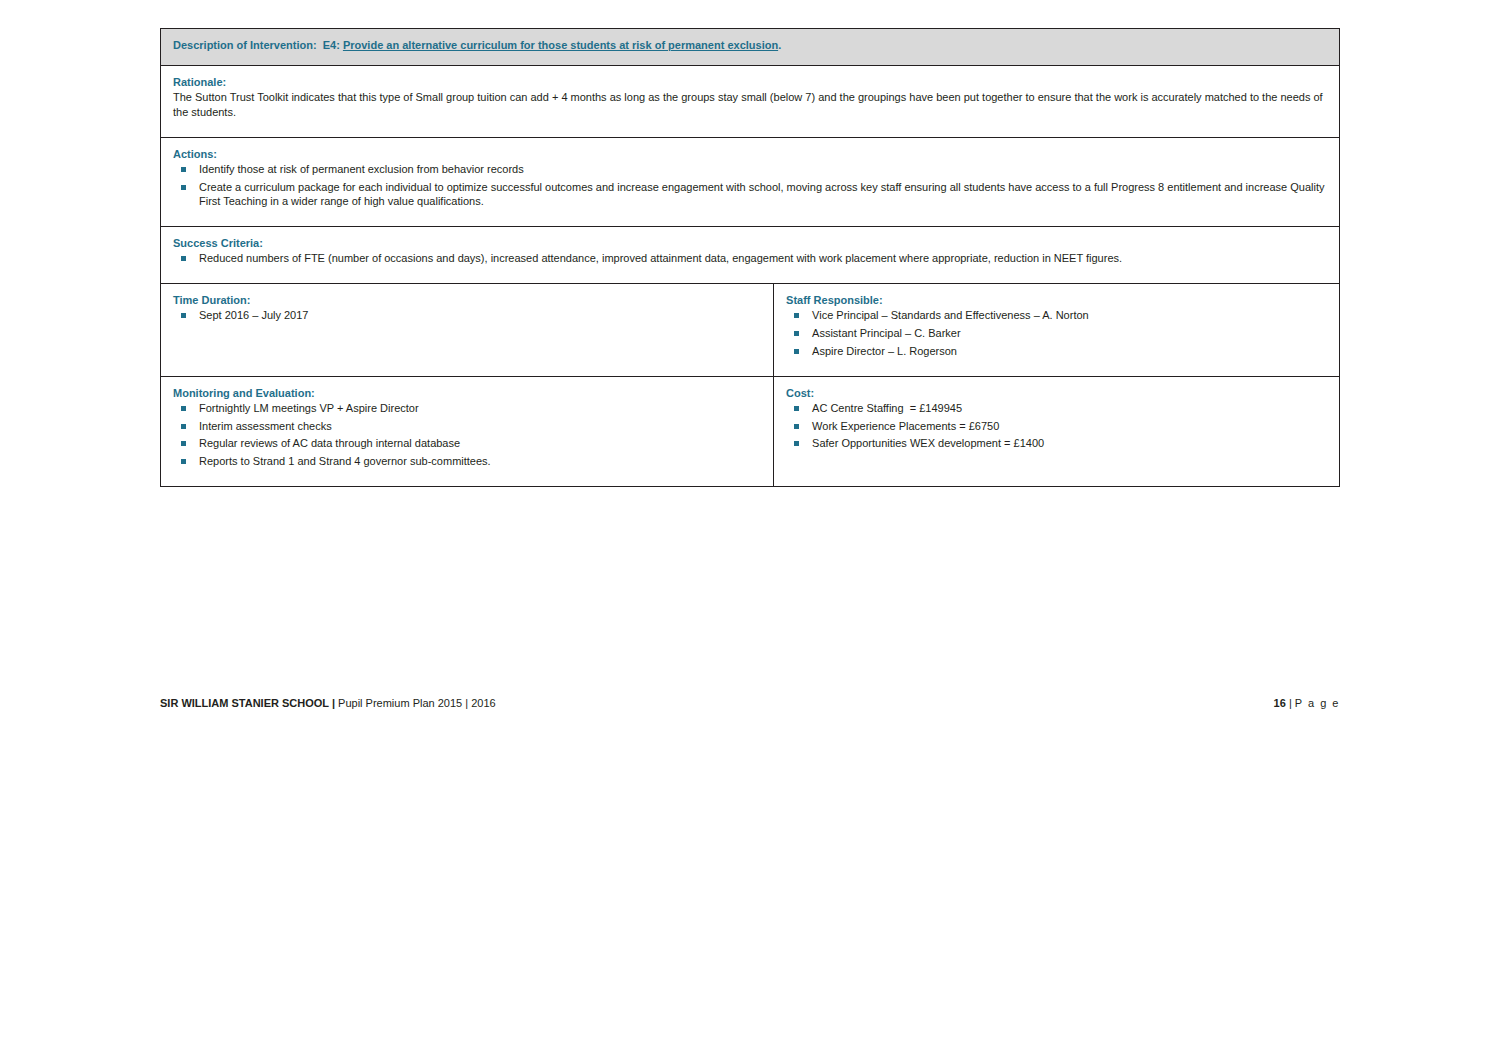| Description of Intervention: E4: Provide an alternative curriculum for those students at risk of permanent exclusion . |
| Rationale: The Sutton Trust Toolkit indicates that this type of Small group tuition can add + 4 months as long as the groups stay small (below 7) and the groupings have been put together to ensure that the work is accurately matched to the needs of the students. |
| Actions: Identify those at risk of permanent exclusion from behavior records Create a curriculum package for each individual to optimize successful outcomes and increase engagement with school, moving across key staff ensuring all students have access to a full Progress 8 entitlement and increase Quality First Teaching in a wider range of high value qualifications. |
| Success Criteria: Reduced numbers of FTE (number of occasions and days), increased attendance, improved attainment data, engagement with work placement where appropriate, reduction in NEET figures. |
| Time Duration: Sept 2016 – July 2017 | Staff Responsible: Vice Principal – Standards and Effectiveness – A. Norton Assistant Principal – C. Barker Aspire Director – L. Rogerson |
| Monitoring and Evaluation: Fortnightly LM meetings VP + Aspire Director Interim assessment checks Regular reviews of AC data through internal database Reports to Strand 1 and Strand 4 governor sub-committees. | Cost: AC Centre Staffing = £149945 Work Experience Placements = £6750 Safer Opportunities WEX development = £1400 |
SIR WILLIAM STANIER SCHOOL | Pupil Premium Plan 2015 | 2016
16 | P a g e